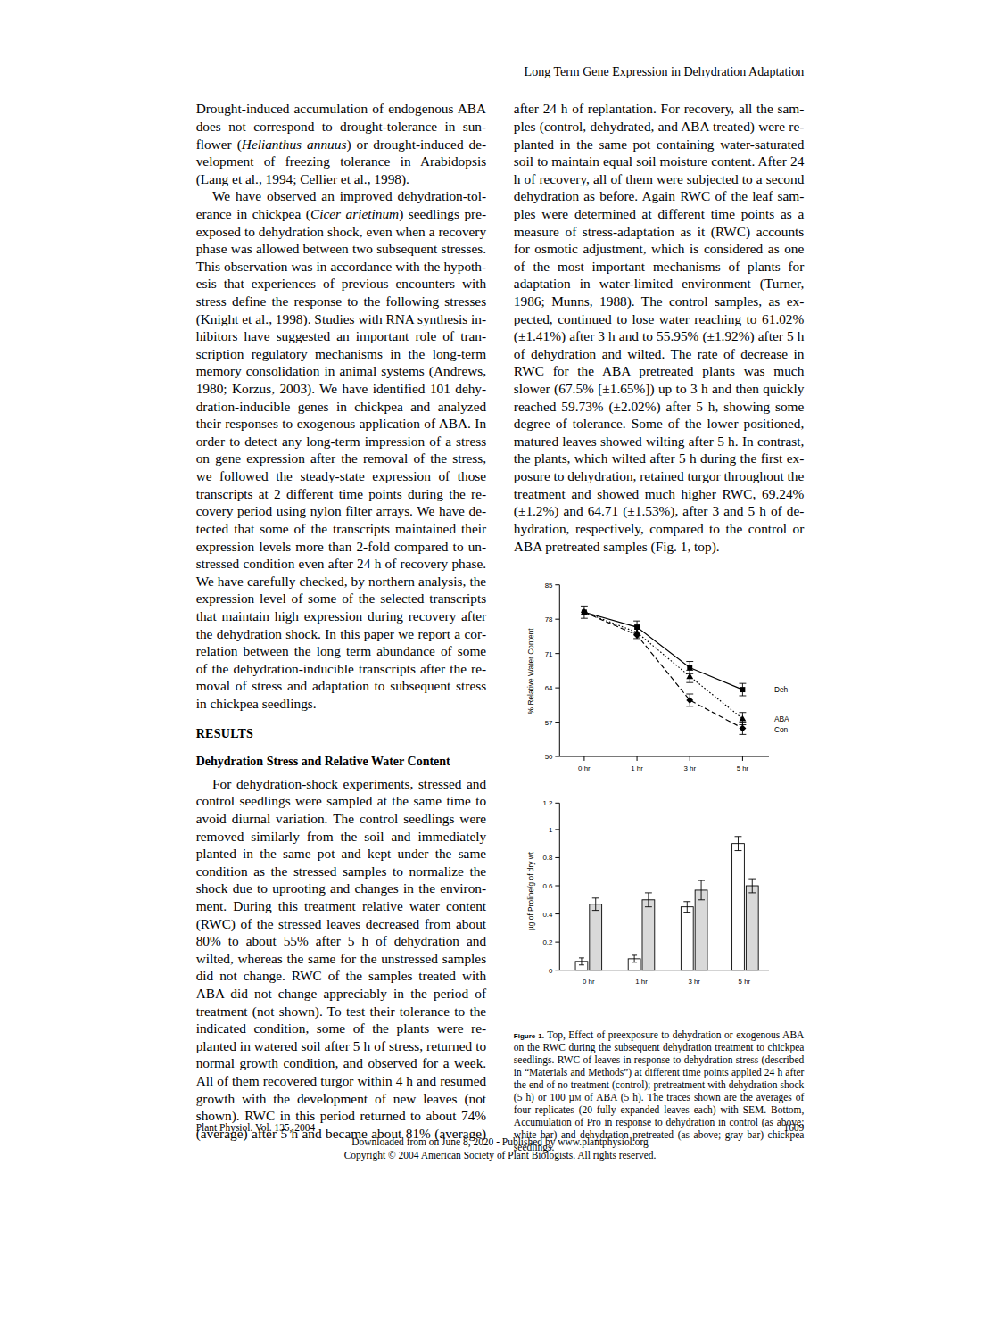Long Term Gene Expression in Dehydration Adaptation
Drought-induced accumulation of endogenous ABA does not correspond to drought-tolerance in sunflower (Helianthus annuus) or drought-induced development of freezing tolerance in Arabidopsis (Lang et al., 1994; Cellier et al., 1998).
We have observed an improved dehydration-tolerance in chickpea (Cicer arietinum) seedlings pre-exposed to dehydration shock, even when a recovery phase was allowed between two subsequent stresses. This observation was in accordance with the hypothesis that experiences of previous encounters with stress define the response to the following stresses (Knight et al., 1998). Studies with RNA synthesis inhibitors have suggested an important role of transcription regulatory mechanisms in the long-term memory consolidation in animal systems (Andrews, 1980; Korzus, 2003). We have identified 101 dehydration-inducible genes in chickpea and analyzed their responses to exogenous application of ABA. In order to detect any long-term impression of a stress on gene expression after the removal of the stress, we followed the steady-state expression of those transcripts at 2 different time points during the recovery period using nylon filter arrays. We have detected that some of the transcripts maintained their expression levels more than 2-fold compared to unstressed condition even after 24 h of recovery phase. We have carefully checked, by northern analysis, the expression level of some of the selected transcripts that maintain high expression during recovery after the dehydration shock. In this paper we report a correlation between the long term abundance of some of the dehydration-inducible transcripts after the removal of stress and adaptation to subsequent stress in chickpea seedlings.
RESULTS
Dehydration Stress and Relative Water Content
For dehydration-shock experiments, stressed and control seedlings were sampled at the same time to avoid diurnal variation. The control seedlings were removed similarly from the soil and immediately planted in the same pot and kept under the same condition as the stressed samples to normalize the shock due to uprooting and changes in the environment. During this treatment relative water content (RWC) of the stressed leaves decreased from about 80% to about 55% after 5 h of dehydration and wilted, whereas the same for the unstressed samples did not change. RWC of the samples treated with ABA did not change appreciably in the period of treatment (not shown). To test their tolerance to the indicated condition, some of the plants were replanted in watered soil after 5 h of stress, returned to normal growth condition, and observed for a week. All of them recovered turgor within 4 h and resumed growth with the development of new leaves (not shown). RWC in this period returned to about 74% (average) after 5 h and became about 81% (average) after 24 h of replantation. For recovery, all the samples (control, dehydrated, and ABA treated) were replanted in the same pot containing water-saturated soil to maintain equal soil moisture content. After 24 h of recovery, all of them were subjected to a second dehydration as before. Again RWC of the leaf samples were determined at different time points as a measure of stress-adaptation as it (RWC) accounts for osmotic adjustment, which is considered as one of the most important mechanisms of plants for adaptation in water-limited environment (Turner, 1986; Munns, 1988). The control samples, as expected, continued to lose water reaching to 61.02% (±1.41%) after 3 h and to 55.95% (±1.92%) after 5 h of dehydration and wilted. The rate of decrease in RWC for the ABA pretreated plants was much slower (67.5% [±1.65%]) up to 3 h and then quickly reached 59.73% (±2.02%) after 5 h, showing some degree of tolerance. Some of the lower positioned, matured leaves showed wilting after 5 h. In contrast, the plants, which wilted after 5 h during the first exposure to dehydration, retained turgor throughout the treatment and showed much higher RWC, 69.24% (±1.2%) and 64.71 (±1.53%), after 3 and 5 h of dehydration, respectively, compared to the control or ABA pretreated samples (Fig. 1, top).
50 57 64 71 78 85 0 hr 1 hr 3 hr 5 hr % Relative Water Content Deh ABA Con 0 0.2 0.4 0.6 0.8 1 1.2 0 hr 1 hr 3 hr 5 hr µg of Proline/g of dry wt
Figure 1. Top, Effect of preexposure to dehydration or exogenous ABA on the RWC during the subsequent dehydration treatment to chickpea seedlings. RWC of leaves in response to dehydration stress (described in “Materials and Methods”) at different time points applied 24 h after the end of no treatment (control); pretreatment with dehydration shock (5 h) or 100 µm of ABA (5 h). The traces shown are the averages of four replicates (20 fully expanded leaves each) with SEM. Bottom, Accumulation of Pro in response to dehydration in control (as above; white bar) and dehydration pretreated (as above; gray bar) chickpea seedlings.
Plant Physiol. Vol. 135, 2004 1609
Downloaded from on June 8, 2020 - Published by www.plantphysiol.org
Copyright © 2004 American Society of Plant Biologists. All rights reserved.